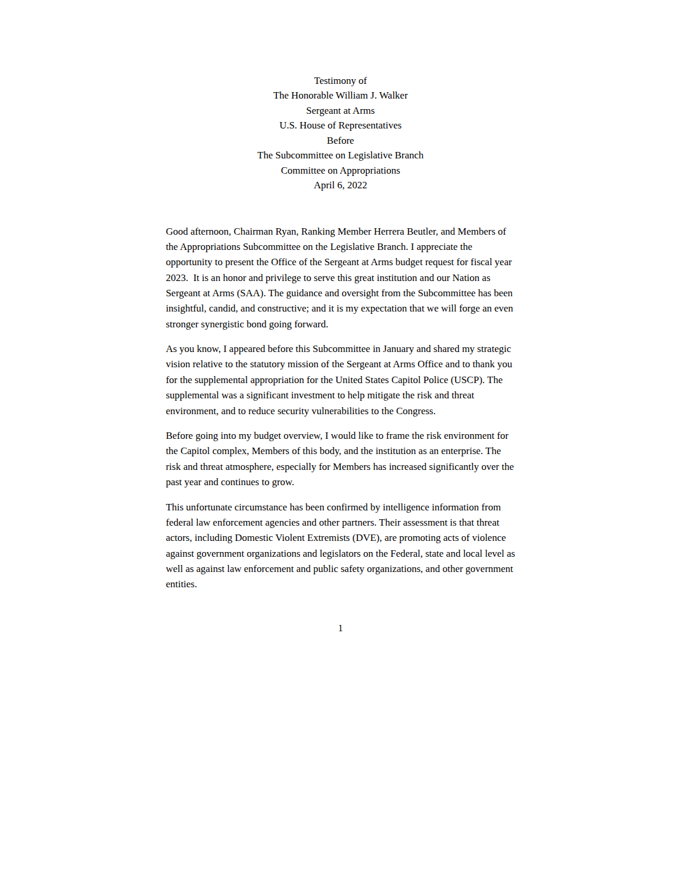Testimony of
The Honorable William J. Walker
Sergeant at Arms
U.S. House of Representatives
Before
The Subcommittee on Legislative Branch
Committee on Appropriations
April 6, 2022
Good afternoon, Chairman Ryan, Ranking Member Herrera Beutler, and Members of the Appropriations Subcommittee on the Legislative Branch. I appreciate the opportunity to present the Office of the Sergeant at Arms budget request for fiscal year 2023. It is an honor and privilege to serve this great institution and our Nation as Sergeant at Arms (SAA). The guidance and oversight from the Subcommittee has been insightful, candid, and constructive; and it is my expectation that we will forge an even stronger synergistic bond going forward.
As you know, I appeared before this Subcommittee in January and shared my strategic vision relative to the statutory mission of the Sergeant at Arms Office and to thank you for the supplemental appropriation for the United States Capitol Police (USCP). The supplemental was a significant investment to help mitigate the risk and threat environment, and to reduce security vulnerabilities to the Congress.
Before going into my budget overview, I would like to frame the risk environment for the Capitol complex, Members of this body, and the institution as an enterprise. The risk and threat atmosphere, especially for Members has increased significantly over the past year and continues to grow.
This unfortunate circumstance has been confirmed by intelligence information from federal law enforcement agencies and other partners. Their assessment is that threat actors, including Domestic Violent Extremists (DVE), are promoting acts of violence against government organizations and legislators on the Federal, state and local level as well as against law enforcement and public safety organizations, and other government entities.
1